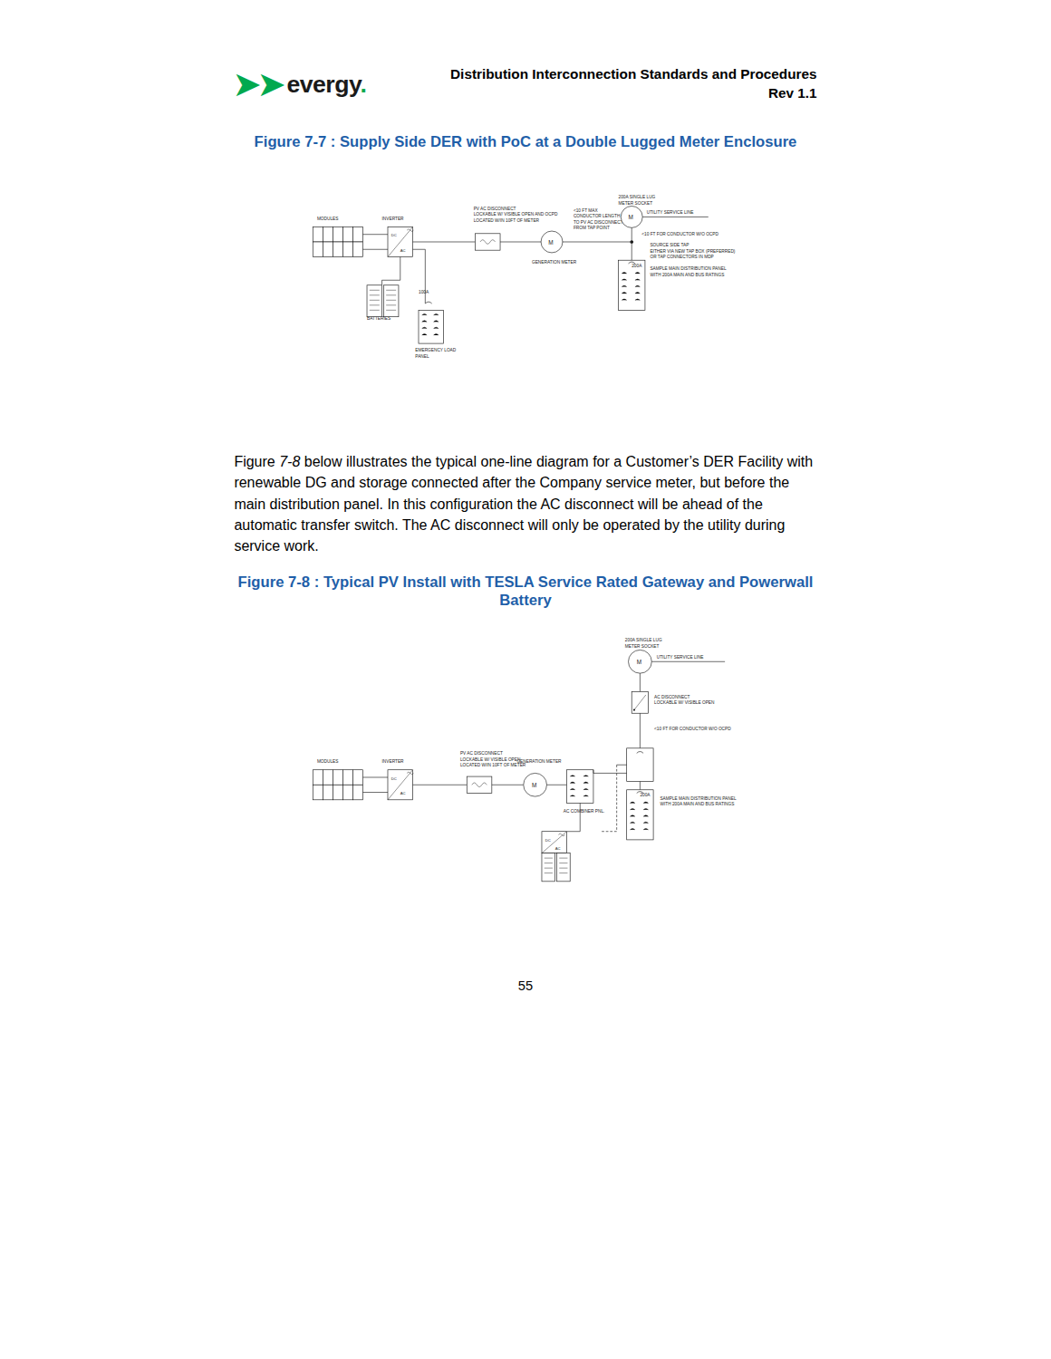➤➤ evergy.
Distribution Interconnection Standards and Procedures
Rev 1.1
Figure 7-7 : Supply Side DER with PoC at a Double Lugged Meter Enclosure
MODULES INVERTER DC AC BATTERIES 100A EMERGENCY LOAD PANEL PV AC DISCONNECT LOCKABLE W/ VISIBLE OPEN AND OCPD LOCATED W/IN 10FT OF METER M GENERATION METER <10 FT MAX CONDUCTOR LENGTH TO PV AC DISCONNECT FROM TAP POINT 200A SINGLE LUG METER SOCKET M UTILITY SERVICE LINE <10 FT FOR CONDUCTOR W/O OCPD SOURCE SIDE TAP EITHER VIA NEW TAP BOX (PREFERRED) OR TAP CONNECTORS IN MDP 200A SAMPLE MAIN DISTRIBUTION PANEL WITH 200A MAIN AND BUS RATINGS
Figure 7-8 below illustrates the typical one-line diagram for a Customer’s DER Facility with renewable DG and storage connected after the Company service meter, but before the main distribution panel. In this configuration the AC disconnect will be ahead of the automatic transfer switch. The AC disconnect will only be operated by the utility during service work.
Figure 7-8 : Typical PV Install with TESLA Service Rated Gateway and Powerwall Battery
200A SINGLE LUG METER SOCKET M UTILITY SERVICE LINE AC DISCONNECT LOCKABLE W/ VISIBLE OPEN <10 FT FOR CONDUCTOR W/O OCPD 200A SAMPLE MAIN DISTRIBUTION PANEL WITH 200A MAIN AND BUS RATINGS MODULES INVERTER DC AC PV AC DISCONNECT LOCKABLE W/ VISIBLE OPEN LOCATED W/IN 10FT OF METER GENERATION METER M AC COMBINER PNL. DC AC
55